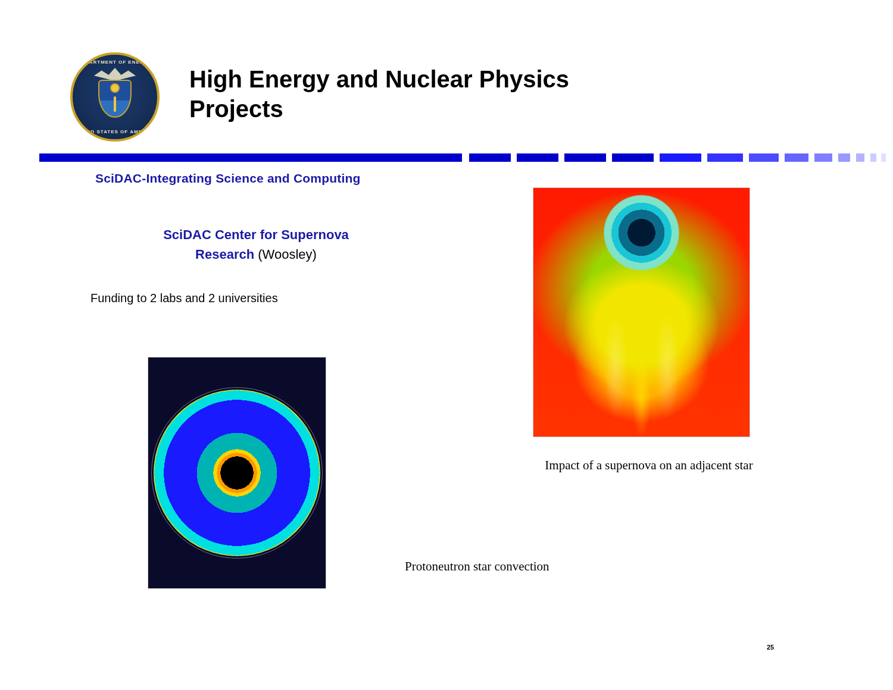DEPARTMENT OF ENERGY
UNITED STATES OF AMERICA
High Energy and Nuclear Physics
Projects
SciDAC-Integrating Science and Computing
SciDAC Center for Supernova
Research (Woosley)
Funding to 2 labs and 2 universities
Impact of a supernova on an adjacent star
Protoneutron star convection
25